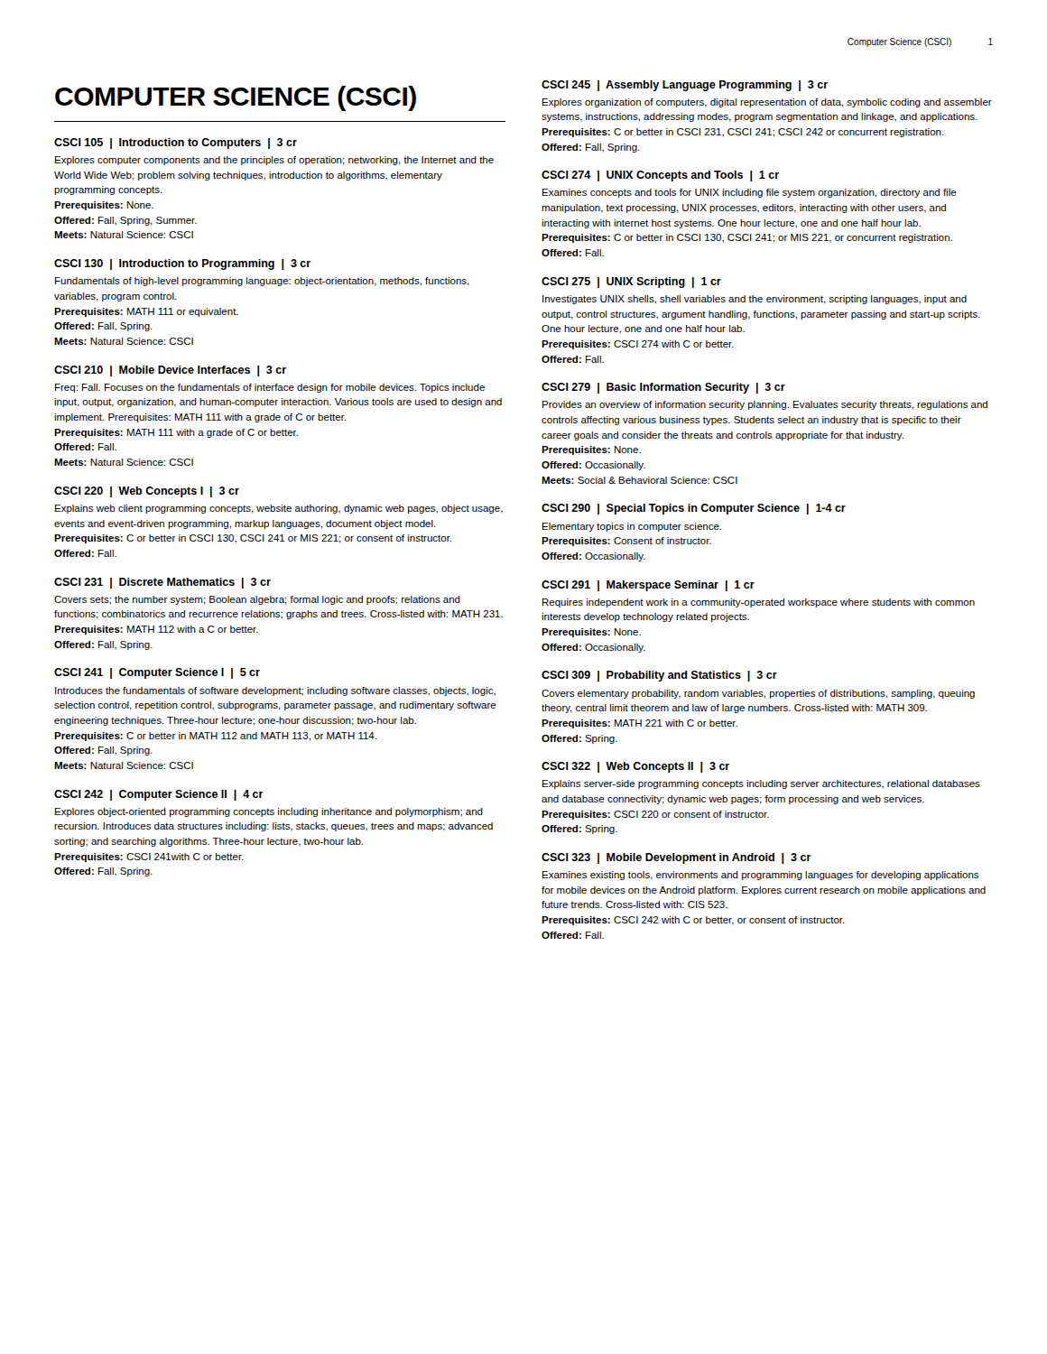Computer Science (CSCI) 1
COMPUTER SCIENCE (CSCI)
CSCI 105 | Introduction to Computers | 3 cr
Explores computer components and the principles of operation; networking, the Internet and the World Wide Web; problem solving techniques, introduction to algorithms, elementary programming concepts.
Prerequisites: None.
Offered: Fall, Spring, Summer.
Meets: Natural Science: CSCI
CSCI 130 | Introduction to Programming | 3 cr
Fundamentals of high-level programming language: object-orientation, methods, functions, variables, program control.
Prerequisites: MATH 111 or equivalent.
Offered: Fall, Spring.
Meets: Natural Science: CSCI
CSCI 210 | Mobile Device Interfaces | 3 cr
Freq: Fall. Focuses on the fundamentals of interface design for mobile devices. Topics include input, output, organization, and human-computer interaction. Various tools are used to design and implement. Prerequisites: MATH 111 with a grade of C or better.
Prerequisites: MATH 111 with a grade of C or better.
Offered: Fall.
Meets: Natural Science: CSCI
CSCI 220 | Web Concepts I | 3 cr
Explains web client programming concepts, website authoring, dynamic web pages, object usage, events and event-driven programming, markup languages, document object model.
Prerequisites: C or better in CSCI 130, CSCI 241 or MIS 221; or consent of instructor.
Offered: Fall.
CSCI 231 | Discrete Mathematics | 3 cr
Covers sets; the number system; Boolean algebra; formal logic and proofs; relations and functions; combinatorics and recurrence relations; graphs and trees. Cross-listed with: MATH 231.
Prerequisites: MATH 112 with a C or better.
Offered: Fall, Spring.
CSCI 241 | Computer Science I | 5 cr
Introduces the fundamentals of software development; including software classes, objects, logic, selection control, repetition control, subprograms, parameter passage, and rudimentary software engineering techniques. Three-hour lecture; one-hour discussion; two-hour lab.
Prerequisites: C or better in MATH 112 and MATH 113, or MATH 114.
Offered: Fall, Spring.
Meets: Natural Science: CSCI
CSCI 242 | Computer Science II | 4 cr
Explores object-oriented programming concepts including inheritance and polymorphism; and recursion. Introduces data structures including: lists, stacks, queues, trees and maps; advanced sorting; and searching algorithms. Three-hour lecture, two-hour lab.
Prerequisites: CSCI 241with C or better.
Offered: Fall, Spring.
CSCI 245 | Assembly Language Programming | 3 cr
Explores organization of computers, digital representation of data, symbolic coding and assembler systems, instructions, addressing modes, program segmentation and linkage, and applications.
Prerequisites: C or better in CSCI 231, CSCI 241; CSCI 242 or concurrent registration.
Offered: Fall, Spring.
CSCI 274 | UNIX Concepts and Tools | 1 cr
Examines concepts and tools for UNIX including file system organization, directory and file manipulation, text processing, UNIX processes, editors, interacting with other users, and interacting with internet host systems. One hour lecture, one and one half hour lab.
Prerequisites: C or better in CSCI 130, CSCI 241; or MIS 221, or concurrent registration.
Offered: Fall.
CSCI 275 | UNIX Scripting | 1 cr
Investigates UNIX shells, shell variables and the environment, scripting languages, input and output, control structures, argument handling, functions, parameter passing and start-up scripts. One hour lecture, one and one half hour lab.
Prerequisites: CSCI 274 with C or better.
Offered: Fall.
CSCI 279 | Basic Information Security | 3 cr
Provides an overview of information security planning. Evaluates security threats, regulations and controls affecting various business types. Students select an industry that is specific to their career goals and consider the threats and controls appropriate for that industry.
Prerequisites: None.
Offered: Occasionally.
Meets: Social & Behavioral Science: CSCI
CSCI 290 | Special Topics in Computer Science | 1-4 cr
Elementary topics in computer science.
Prerequisites: Consent of instructor.
Offered: Occasionally.
CSCI 291 | Makerspace Seminar | 1 cr
Requires independent work in a community-operated workspace where students with common interests develop technology related projects.
Prerequisites: None.
Offered: Occasionally.
CSCI 309 | Probability and Statistics | 3 cr
Covers elementary probability, random variables, properties of distributions, sampling, queuing theory, central limit theorem and law of large numbers. Cross-listed with: MATH 309.
Prerequisites: MATH 221 with C or better.
Offered: Spring.
CSCI 322 | Web Concepts II | 3 cr
Explains server-side programming concepts including server architectures, relational databases and database connectivity; dynamic web pages; form processing and web services.
Prerequisites: CSCI 220 or consent of instructor.
Offered: Spring.
CSCI 323 | Mobile Development in Android | 3 cr
Examines existing tools, environments and programming languages for developing applications for mobile devices on the Android platform. Explores current research on mobile applications and future trends. Cross-listed with: CIS 523.
Prerequisites: CSCI 242 with C or better, or consent of instructor.
Offered: Fall.